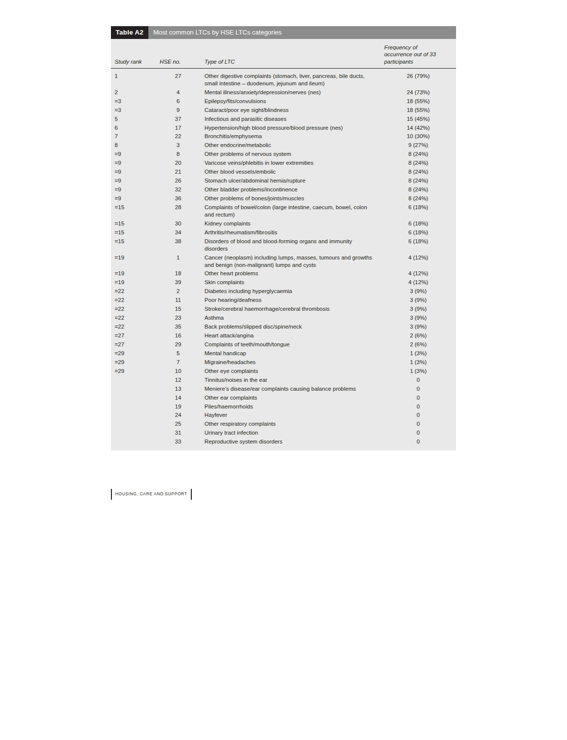Table A2
Most common LTCs by HSE LTCs categories
| Study rank | HSE no. | Type of LTC | Frequency of occurrence out of 33 participants |
| --- | --- | --- | --- |
| 1 | 27 | Other digestive complaints (stomach, liver, pancreas, bile ducts, small intestine – duodenum, jejunum and ileum) | 26 (79%) |
| 2 | 4 | Mental illness/anxiety/depression/nerves (nes) | 24 (73%) |
| =3 | 6 | Epilepsy/fits/convulsions | 18 (55%) |
| =3 | 9 | Cataract/poor eye sight/blindness | 18 (55%) |
| 5 | 37 | Infectious and parasitic diseases | 15 (45%) |
| 6 | 17 | Hypertension/high blood pressure/blood pressure (nes) | 14 (42%) |
| 7 | 22 | Bronchitis/emphysema | 10 (30%) |
| 8 | 3 | Other endocrine/metabolic | 9 (27%) |
| =9 | 8 | Other problems of nervous system | 8 (24%) |
| =9 | 20 | Varicose veins/phlebitis in lower extremities | 8 (24%) |
| =9 | 21 | Other blood vessels/embolic | 8 (24%) |
| =9 | 26 | Stomach ulcer/abdominal hernia/rupture | 8 (24%) |
| =9 | 32 | Other bladder problems/incontinence | 8 (24%) |
| =9 | 36 | Other problems of bones/joints/muscles | 8 (24%) |
| =15 | 28 | Complaints of bowel/colon (large intestine, caecum, bowel, colon and rectum) | 6 (18%) |
| =15 | 30 | Kidney complaints | 6 (18%) |
| =15 | 34 | Arthritis/rheumatism/fibrositis | 6 (18%) |
| =15 | 38 | Disorders of blood and blood-forming organs and immunity disorders | 6 (18%) |
| =19 | 1 | Cancer (neoplasm) including lumps, masses, tumours and growths and benign (non-malignant) lumps and cysts | 4 (12%) |
| =19 | 18 | Other heart problems | 4 (12%) |
| =19 | 39 | Skin complaints | 4 (12%) |
| =22 | 2 | Diabetes including hyperglycaemia | 3 (9%) |
| =22 | 11 | Poor hearing/deafness | 3 (9%) |
| =22 | 15 | Stroke/cerebral haemorrhage/cerebral thrombosis | 3 (9%) |
| =22 | 23 | Asthma | 3 (9%) |
| =22 | 35 | Back problems/slipped disc/spine/neck | 3 (9%) |
| =27 | 16 | Heart attack/angina | 2 (6%) |
| =27 | 29 | Complaints of teeth/mouth/tongue | 2 (6%) |
| =29 | 5 | Mental handicap | 1 (3%) |
| =29 | 7 | Migraine/headaches | 1 (3%) |
| =29 | 10 | Other eye complaints | 1 (3%) |
| | 12 | Tinnitus/noises in the ear | 0 |
| | 13 | Meniere’s disease/ear complaints causing balance problems | 0 |
| | 14 | Other ear complaints | 0 |
| | 19 | Piles/haemorrhoids | 0 |
| | 24 | Hayfever | 0 |
| | 25 | Other respiratory complaints | 0 |
| | 31 | Urinary tract infection | 0 |
| | 33 | Reproductive system disorders | 0 |
HOUSING, CARE AND SUPPORT